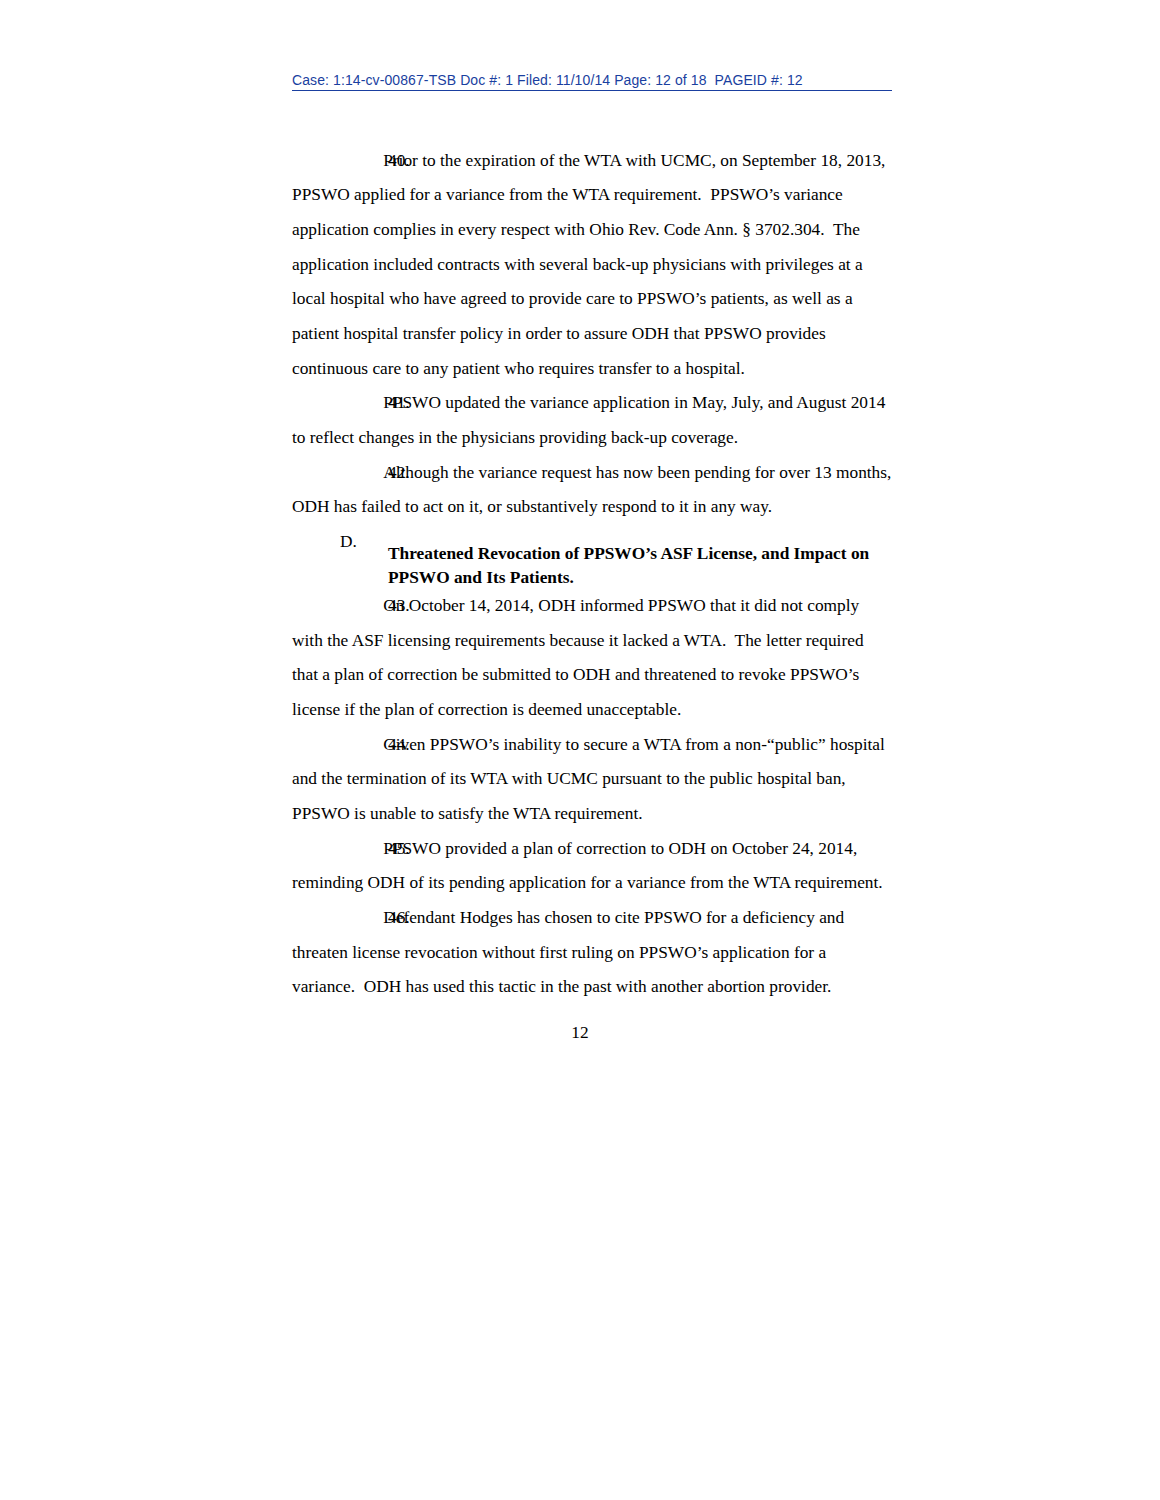Case: 1:14-cv-00867-TSB Doc #: 1 Filed: 11/10/14 Page: 12 of 18 PAGEID #: 12
40. Prior to the expiration of the WTA with UCMC, on September 18, 2013, PPSWO applied for a variance from the WTA requirement. PPSWO’s variance application complies in every respect with Ohio Rev. Code Ann. § 3702.304. The application included contracts with several back-up physicians with privileges at a local hospital who have agreed to provide care to PPSWO’s patients, as well as a patient hospital transfer policy in order to assure ODH that PPSWO provides continuous care to any patient who requires transfer to a hospital.
41. PPSWO updated the variance application in May, July, and August 2014 to reflect changes in the physicians providing back-up coverage.
42. Although the variance request has now been pending for over 13 months, ODH has failed to act on it, or substantively respond to it in any way.
D.
Threatened Revocation of PPSWO’s ASF License, and Impact on PPSWO and Its Patients.
43. On October 14, 2014, ODH informed PPSWO that it did not comply with the ASF licensing requirements because it lacked a WTA. The letter required that a plan of correction be submitted to ODH and threatened to revoke PPSWO’s license if the plan of correction is deemed unacceptable.
44. Given PPSWO’s inability to secure a WTA from a non-“public” hospital and the termination of its WTA with UCMC pursuant to the public hospital ban, PPSWO is unable to satisfy the WTA requirement.
45. PPSWO provided a plan of correction to ODH on October 24, 2014, reminding ODH of its pending application for a variance from the WTA requirement.
46. Defendant Hodges has chosen to cite PPSWO for a deficiency and threaten license revocation without first ruling on PPSWO’s application for a variance. ODH has used this tactic in the past with another abortion provider.
12